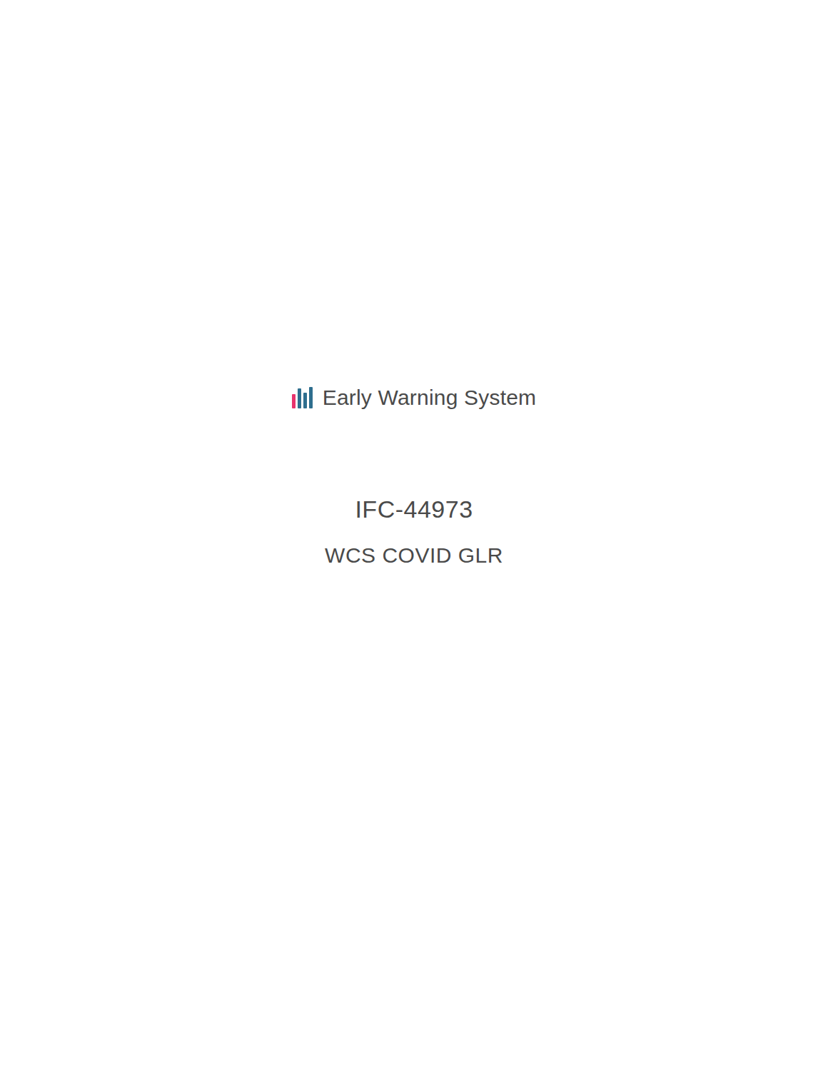Early Warning System
IFC-44973
WCS COVID GLR